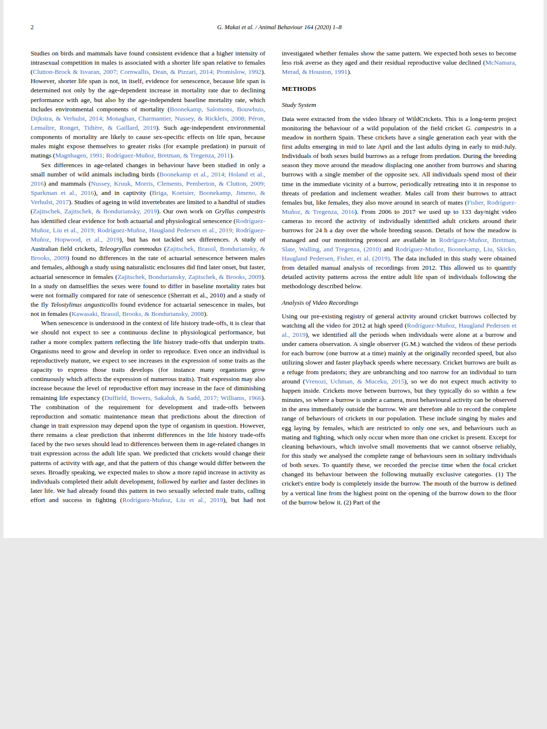2 G. Makai et al. / Animal Behaviour 164 (2020) 1–8
Studies on birds and mammals have found consistent evidence that a higher intensity of intrasexual competition in males is associated with a shorter life span relative to females (Clutton-Brock & Isvaran, 2007; Cornwallis, Dean, & Pizzari, 2014; Promislow, 1992). However, shorter life span is not, in itself, evidence for senescence, because life span is determined not only by the age-dependent increase in mortality rate due to declining performance with age, but also by the age-independent baseline mortality rate, which includes environmental components of mortality (Boonekamp, Salomons, Bouwhuis, Dijkstra, & Verhulst, 2014; Monaghan, Charmantier, Nussey, & Ricklefs, 2008; Péron, Lemaître, Ronget, Tidière, & Gaillard, 2019). Such age-independent environmental components of mortality are likely to cause sex-specific effects on life span, because males might expose themselves to greater risks (for example predation) in pursuit of matings (Magnhagen, 1991; Rodríguez-Muñoz, Bretman, & Tregenza, 2011).
Sex differences in age-related changes in behaviour have been studied in only a small number of wild animals including birds (Boonekamp et al., 2014; Holand et al., 2016) and mammals (Nussey, Kruuk, Morris, Clements, Pemberton, & Clutton, 2009; Sparkman et al., 2016), and in captivity (Briga, Koetsier, Boonekamp, Jimeno, & Verhulst, 2017). Studies of ageing in wild invertebrates are limited to a handful of studies (Zajitschek, Zajitschek, & Bonduriansky, 2019). Our own work on Gryllus campestris has identified clear evidence for both actuarial and physiological senescence (Rodríguez-Muñoz, Liu et al., 2019; Rodríguez-Muñoz, Haugland Pedersen et al., 2019; Rodríguez-Muñoz, Hopwood, et al., 2019), but has not tackled sex differences. A study of Australian field crickets, Teleogryllus commodus (Zajitschek, Brassil, Bonduriansky, & Brooks, 2009) found no differences in the rate of actuarial senescence between males and females, although a study using naturalistic enclosures did find later onset, but faster, actuarial senescence in females (Zajitschek, Bonduriansky, Zajitschek, & Brooks, 2009). In a study on damselflies the sexes were found to differ in baseline mortality rates but were not formally compared for rate of senescence (Sherratt et al., 2010) and a study of the fly Telostylinus angusticollis found evidence for actuarial senescence in males, but not in females (Kawasaki, Brassil, Brooks, & Bonduriansky, 2008).
When senescence is understood in the context of life history trade-offs, it is clear that we should not expect to see a continuous decline in physiological performance, but rather a more complex pattern reflecting the life history trade-offs that underpin traits. Organisms need to grow and develop in order to reproduce. Even once an individual is reproductively mature, we expect to see increases in the expression of some traits as the capacity to express those traits develops (for instance many organisms grow continuously which affects the expression of numerous traits). Trait expression may also increase because the level of reproductive effort may increase in the face of diminishing remaining life expectancy (Duffield, Bowers, Sakaluk, & Sadd, 2017; Williams, 1966). The combination of the requirement for development and trade-offs between reproduction and somatic maintenance mean that predictions about the direction of change in trait expression may depend upon the type of organism in question. However, there remains a clear prediction that inherent differences in the life history trade-offs faced by the two sexes should lead to differences between them in age-related changes in trait expression across the adult life span. We predicted that crickets would change their patterns of activity with age, and that the pattern of this change would differ between the sexes. Broadly speaking, we expected males to show a more rapid increase in activity as individuals completed their adult development, followed by earlier and faster declines in later life. We had already found this pattern in two sexually selected male traits, calling effort and success in fighting (Rodríguez-Muñoz, Liu et al., 2019), but had not investigated whether females show the same pattern. We expected both sexes to become less risk averse as they aged and their residual reproductive value declined (McNamara, Merad, & Houston, 1991).
Methods
Study System
Data were extracted from the video library of WildCrickets. This is a long-term project monitoring the behaviour of a wild population of the field cricket G. campestris in a meadow in northern Spain. These crickets have a single generation each year with the first adults emerging in mid to late April and the last adults dying in early to mid-July. Individuals of both sexes build burrows as a refuge from predation. During the breeding season they move around the meadow displacing one another from burrows and sharing burrows with a single member of the opposite sex. All individuals spend most of their time in the immediate vicinity of a burrow, periodically retreating into it in response to threats of predation and inclement weather. Males call from their burrows to attract females but, like females, they also move around in search of mates (Fisher, Rodríguez-Muñoz, & Tregenza, 2016). From 2006 to 2017 we used up to 133 day/night video cameras to record the activity of individually identified adult crickets around their burrows for 24 h a day over the whole breeding season. Details of how the meadow is managed and our monitoring protocol are available in Rodríguez-Muñoz, Bretman, Slate, Walling, and Tregenza, (2010) and Rodríguez-Muñoz, Boonekamp, Liu, Skicko, Haugland Pedersen, Fisher, et al. (2019). The data included in this study were obtained from detailed manual analysis of recordings from 2012. This allowed us to quantify detailed activity patterns across the entire adult life span of individuals following the methodology described below.
Analysis of Video Recordings
Using our pre-existing registry of general activity around cricket burrows collected by watching all the video for 2012 at high speed (Rodríguez-Muñoz, Haugland Pedersen et al., 2019), we identified all the periods when individuals were alone at a burrow and under camera observation. A single observer (G.M.) watched the videos of these periods for each burrow (one burrow at a time) mainly at the originally recorded speed, but also utilizing slower and faster playback speeds where necessary. Cricket burrows are built as a refuge from predators; they are unbranching and too narrow for an individual to turn around (Vrenozi, Uchman, & Muceku, 2015), so we do not expect much activity to happen inside. Crickets move between burrows, but they typically do so within a few minutes, so where a burrow is under a camera, most behavioural activity can be observed in the area immediately outside the burrow. We are therefore able to record the complete range of behaviours of crickets in our population. These include singing by males and egg laying by females, which are restricted to only one sex, and behaviours such as mating and fighting, which only occur when more than one cricket is present. Except for cleaning behaviours, which involve small movements that we cannot observe reliably, for this study we analysed the complete range of behaviours seen in solitary individuals of both sexes. To quantify these, we recorded the precise time when the focal cricket changed its behaviour between the following mutually exclusive categories. (1) The cricket's entire body is completely inside the burrow. The mouth of the burrow is defined by a vertical line from the highest point on the opening of the burrow down to the floor of the burrow below it. (2) Part of the